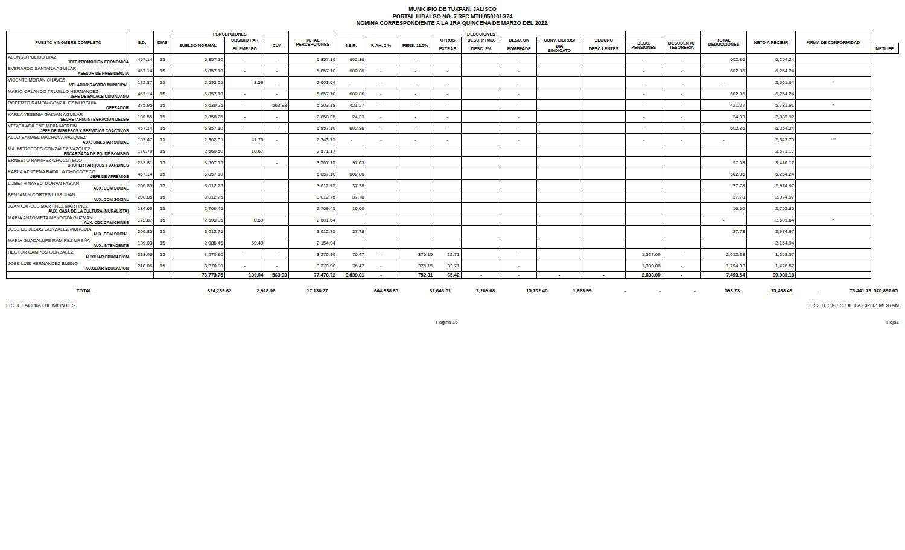MUNICIPIO DE TUXPAN, JALISCO
PORTAL HIDALGO NO. 7 RFC MTU 850101G74
NOMINA CORRESPONDIENTE A LA 1RA QUINCENA DE MARZO DEL 2022.
| PUESTO Y NOMBRE COMPLETO | S.D. | DIAS | PERCEPCIONES | TOTAL PERCEPCIONES | DEDUCIONES | | TOTAL DEDUCCIONES | NETO A RECIBIR | FIRMA DE CONFORMIDAD |
| --- | --- | --- | --- | --- | --- | --- | --- | --- | --- |
| SUELDO NORMAL | UBSIDIO PAR | CLV | I.S.R. | F. AH. 5 % | PENS. 11.5% | OTROS | DESC. PTMO. | DESC. UN | CONV. LIBROS/ | SEGURO | DESC. PENSIONES | DESCUENTO TESORERIA |
| EL EMPLEO | EXTRAS | DESC. 2% | FOMEPADE | DIA SINDICATO | DESC LENTES | METLIFE |
| ALONSO PULIDO DIAZ JEFE PROMOCION ECONOMICA | 457.14 | 15 | 6,857.10 | - | - | 6,857.10 | 602.86 | | - | | | - | | | - | - | 602.86 | 6,254.24 | |
| EVERARDO SANTANA AGUILAR ASESOR DE PRESIDENCIA | 457.14 | 15 | 6,857.10 | - | - | 6,857.10 | 602.86 | - | - | - | | - | | | - | - | 602.86 | 6,254.24 | |
| VICENTE MORAN CHAVEZ VELADOR RASTRO MUNICIPAL | 172.87 | 15 | 2,593.05 | 8.59 | - | 2,601.64 | - | - | - | - | | - | | | - | - | - | 2,601.64 | * |
| MARIO ORLANDO TRUJILLO HERNANDEZ JEFE DE ENLACE CIUDADANO | 457.14 | 15 | 6,857.10 | - | - | 6,857.10 | 602.86 | - | - | - | | - | | | - | - | 602.86 | 6,254.24 | |
| ROBERTO RAMON GONZALEZ MURGUIA OPERADOR | 375.95 | 15 | 5,639.25 | - | 563.93 | 6,203.18 | 421.27 | - | - | - | | - | | | - | - | 421.27 | 5,781.91 | * |
| KARLA YESENIA GALVAN AGUILAR SECRETARIA INTEGRACION DELEG | 190.55 | 15 | 2,858.25 | - | - | 2,858.25 | 24.33 | - | - | - | | - | | | - | - | 24.33 | 2,833.92 | |
| YESICA ADILENE MEIIA MORFIN JEFE DE INGRESOS Y SERVICIOS COACTIVOS | 457.14 | 15 | 6,857.10 | - | - | 6,857.10 | 602.86 | - | - | - | | - | | | - | - | 602.86 | 6,254.24 | |
| ALDO SAMAEL MACHUCA VAZQUEZ AUX. BINESTAR SOCIAL | 153.47 | 15 | 2,302.05 | 41.70 | - | 2,343.75 | - | - | - | - | | - | | | - | - | - | 2,343.75 | *** |
| MA. MERCEDES GONZALEZ VAZQUEZ ENCARGADA DE EQ. DE BOMBEO | 170.70 | 15 | 2,560.50 | 10.67 | | 2,571.17 | | | | | | | | | | | | 2,571.17 | |
| ERNESTO RAMIREZ CHOCOTECO CHOFER PARQUES Y JARDINES | 233.81 | 15 | 3,507.15 | | - | 3,507.15 | 97.03 | | | | | | | | | | 97.03 | 3,410.12 | |
| KARLA AZUCENA RADILLA CHOCOTECO JEFE DE APREMIOS | 457.14 | 15 | 6,857.10 | | | 6,857.10 | 602.86 | | | | | | | | | | 602.86 | 6,254.24 | |
| LIZBETH NAYELI MORAN FABIAN AUX. COM SOCIAL | 200.85 | 15 | 3,012.75 | | | 3,012.75 | 37.78 | | | | | | | | | | 37.78 | 2,974.97 | |
| BENJAMIN CORTES LUIS JUAN AUX. COM SOCIAL | 200.85 | 15 | 3,012.75 | | | 3,012.75 | 37.78 | | | | | | | | | | 37.78 | 2,974.97 | |
| JUAN CARLOS MARTINEZ MARTINEZ AUX. CASA DE LA CULTURA (MURALISTA) | 184.63 | 15 | 2,769.45 | | | 2,769.45 | 16.60 | | | | | | | | | | 16.60 | 2,752.85 | |
| MARIA ANTONIETA MENDOZA GUZMAN AUX. CDC CAMICHINES | 172.87 | 15 | 2,593.05 | 8.59 | | 2,601.64 | | | | | | | | | | | - | 2,601.64 | * |
| JOSE DE JESUS GONZALEZ MURGUIA AUX. COM SOCIAL | 200.85 | 15 | 3,012.75 | | | 3,012.75 | 37.78 | | | | | | | | | | 37.78 | 2,974.97 | |
| MARIA GUADALUPE RAMIREZ UREÑA AUX. INTENDENTE | 139.03 | 15 | 2,085.45 | 69.49 | | 2,154.94 | | | | | | | | | | | | 2,154.94 | |
| HECTOR CAMPOS GONZALEZ AUXILIAR EDUCACION | 218.06 | 15 | 3,270.90 | - | - | 3,270.90 | 76.47 | - | 376.15 | 32.71 | | - | | | 1,527.00 | - | 2,012.33 | 1,258.57 | |
| JOSE LUIS HERNANDEZ BUENO AUXILIAR EDUCACION | 218.06 | 15 | 3,270.90 | - | - | 3,270.90 | 76.47 | - | 376.15 | 32.71 | | - | | | 1,309.00 | - | 1,794.33 | 1,476.57 | |
| | | | 76,773.75 | 139.04 | 563.93 | 77,476.72 | 3,839.81 | - | 752.31 | 65.42 | - | - | - | - | 2,836.00 | - | 7,493.54 | 69,983.18 | |
| TOTAL | 624,289.62 | 2,918.96 | 17,130.27 | 644,338.85 | 32,643.51 | 7,209.68 | 15,702.40 | 1,823.99 | - | - | - | 593.73 | 15,468.49 | . | 73,441.79 | 570,897.05 |
LIC. CLAUDIA GIL MONTES
LIC. TEOFILO DE LA CRUZ MORAN
Página 15
Hoja1